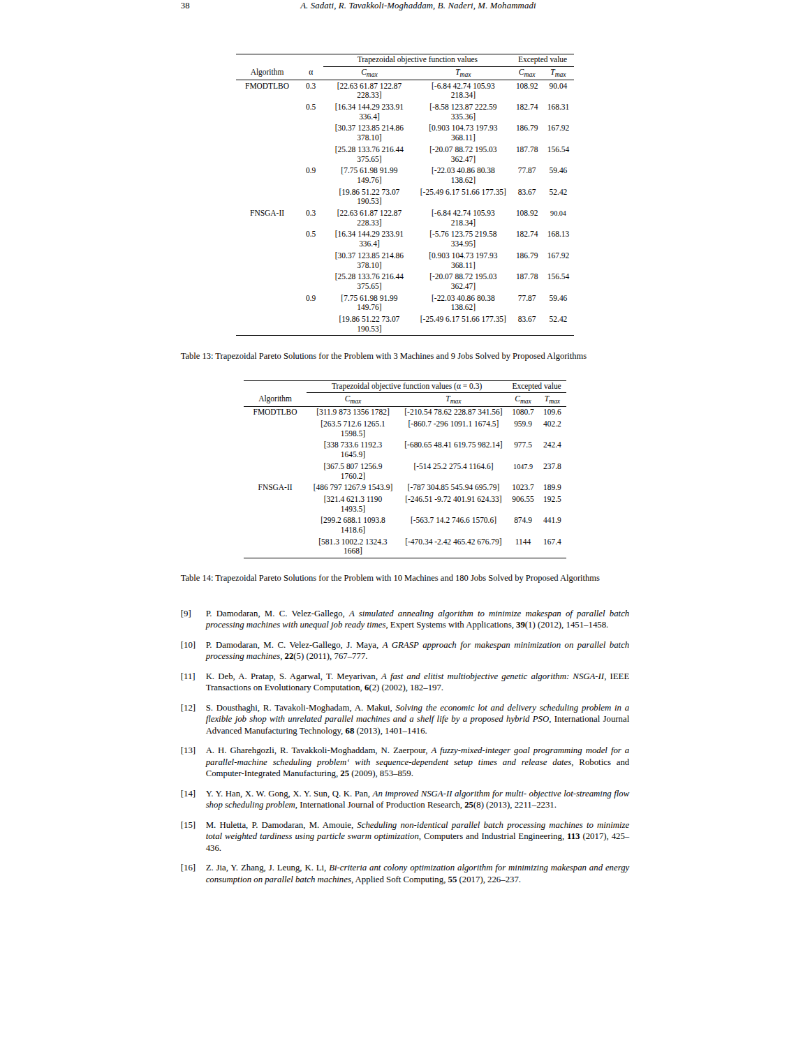38
A. Sadati, R. Tavakkoli-Moghaddam, B. Naderi, M. Mohammadi
| | | Trapezoidal objective function values | Excepted value |
| Algorithm | α | C max | T max | C max | T max |
| FMODTLBO | 0.3 | [22.63 61.87 122.87 228.33] | [-6.84 42.74 105.93 218.34] | 108.92 | 90.04 |
| | 0.5 | [16.34 144.29 233.91 336.4] | [-8.58 123.87 222.59 335.36] | 182.74 | 168.31 |
| | | [30.37 123.85 214.86 378.10] | [0.903 104.73 197.93 368.11] | 186.79 | 167.92 |
| | | [25.28 133.76 216.44 375.65] | [-20.07 88.72 195.03 362.47] | 187.78 | 156.54 |
| | 0.9 | [7.75 61.98 91.99 149.76] | [-22.03 40.86 80.38 138.62] | 77.87 | 59.46 |
| | | [19.86 51.22 73.07 190.53] | [-25.49 6.17 51.66 177.35] | 83.67 | 52.42 |
| FNSGA-II | 0.3 | [22.63 61.87 122.87 228.33] | [-6.84 42.74 105.93 218.34] | 108.92 | 90.04 |
| | 0.5 | [16.34 144.29 233.91 336.4] | [-5.76 123.75 219.58 334.95] | 182.74 | 168.13 |
| | | [30.37 123.85 214.86 378.10] | [0.903 104.73 197.93 368.11] | 186.79 | 167.92 |
| | | [25.28 133.76 216.44 375.65] | [-20.07 88.72 195.03 362.47] | 187.78 | 156.54 |
| | 0.9 | [7.75 61.98 91.99 149.76] | [-22.03 40.86 80.38 138.62] | 77.87 | 59.46 |
| | | [19.86 51.22 73.07 190.53] | [-25.49 6.17 51.66 177.35] | 83.67 | 52.42 |
Table 13: Trapezoidal Pareto Solutions for the Problem with 3 Machines and 9 Jobs Solved by Proposed Algorithms
| | Trapezoidal objective function values (α = 0.3) | Excepted value |
| Algorithm | C max | T max | C max | T max |
| FMODTLBO | [311.9 873 1356 1782] | [-210.54 78.62 228.87 341.56] | 1080.7 | 109.6 |
| | [263.5 712.6 1265.1 1598.5] | [-860.7 -296 1091.1 1674.5] | 959.9 | 402.2 |
| | [338 733.6 1192.3 1645.9] | [-680.65 48.41 619.75 982.14] | 977.5 | 242.4 |
| | [367.5 807 1256.9 1760.2] | [-514 25.2 275.4 1164.6] | 1047.9 | 237.8 |
| FNSGA-II | [486 797 1267.9 1543.9] | [-787 304.85 545.94 695.79] | 1023.7 | 189.9 |
| | [321.4 621.3 1190 1493.5] | [-246.51 -9.72 401.91 624.33] | 906.55 | 192.5 |
| | [299.2 688.1 1093.8 1418.6] | [-563.7 14.2 746.6 1570.6] | 874.9 | 441.9 |
| | [581.3 1002.2 1324.3 1668] | [-470.34 -2.42 465.42 676.79] | 1144 | 167.4 |
Table 14: Trapezoidal Pareto Solutions for the Problem with 10 Machines and 180 Jobs Solved by Proposed Algorithms
[9] P. Damodaran, M. C. Velez-Gallego, A simulated annealing algorithm to minimize makespan of parallel batch processing machines with unequal job ready times, Expert Systems with Applications, 39(1) (2012), 1451–1458.
[10] P. Damodaran, M. C. Velez-Gallego, J. Maya, A GRASP approach for makespan minimization on parallel batch processing machines, 22(5) (2011), 767–777.
[11] K. Deb, A. Pratap, S. Agarwal, T. Meyarivan, A fast and elitist multiobjective genetic algorithm: NSGA-II, IEEE Transactions on Evolutionary Computation, 6(2) (2002), 182–197.
[12] S. Dousthaghi, R. Tavakoli-Moghadam, A. Makui, Solving the economic lot and delivery scheduling problem in a flexible job shop with unrelated parallel machines and a shelf life by a proposed hybrid PSO, International Journal Advanced Manufacturing Technology, 68 (2013), 1401–1416.
[13] A. H. Gharehgozli, R. Tavakkoli-Moghaddam, N. Zaerpour, A fuzzy-mixed-integer goal programming model for a parallel-machine scheduling problem‘ with sequence-dependent setup times and release dates, Robotics and Computer-Integrated Manufacturing, 25 (2009), 853–859.
[14] Y. Y. Han, X. W. Gong, X. Y. Sun, Q. K. Pan, An improved NSGA-II algorithm for multi- objective lot-streaming flow shop scheduling problem, International Journal of Production Research, 25(8) (2013), 2211–2231.
[15] M. Huletta, P. Damodaran, M. Amouie, Scheduling non-identical parallel batch processing machines to minimize total weighted tardiness using particle swarm optimization, Computers and Industrial Engineering, 113 (2017), 425–436.
[16] Z. Jia, Y. Zhang, J. Leung, K. Li, Bi-criteria ant colony optimization algorithm for minimizing makespan and energy consumption on parallel batch machines, Applied Soft Computing, 55 (2017), 226–237.